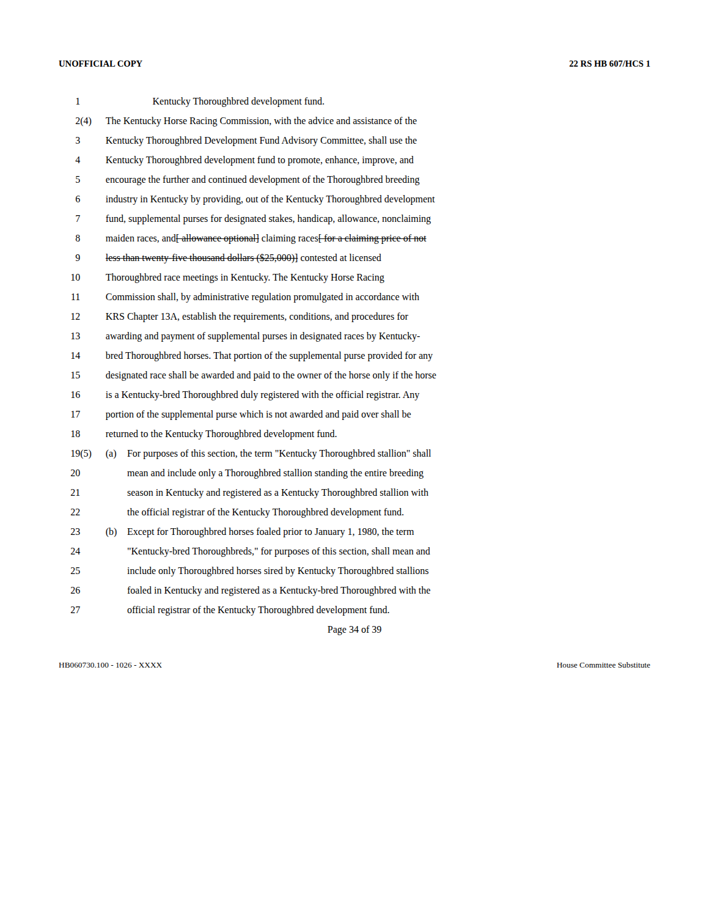UNOFFICIAL COPY 22 RS HB 607/HCS 1
| 1 | | | Kentucky Thoroughbred development fund. |
| 2 | (4) | The Kentucky Horse Racing Commission, with the advice and assistance of the |
| 3 | | Kentucky Thoroughbred Development Fund Advisory Committee, shall use the |
| 4 | | Kentucky Thoroughbred development fund to promote, enhance, improve, and |
| 5 | | encourage the further and continued development of the Thoroughbred breeding |
| 6 | | industry in Kentucky by providing, out of the Kentucky Thoroughbred development |
| 7 | | fund, supplemental purses for designated stakes, handicap, allowance, nonclaiming |
| 8 | | maiden races, and [ allowance optional] claiming races [ for a claiming price of not |
| 9 | | less than twenty-five thousand dollars ($25,000)] contested at licensed |
| 10 | | Thoroughbred race meetings in Kentucky. The Kentucky Horse Racing |
| 11 | | Commission shall, by administrative regulation promulgated in accordance with |
| 12 | | KRS Chapter 13A, establish the requirements, conditions, and procedures for |
| 13 | | awarding and payment of supplemental purses in designated races by Kentucky- |
| 14 | | bred Thoroughbred horses. That portion of the supplemental purse provided for any |
| 15 | | designated race shall be awarded and paid to the owner of the horse only if the horse |
| 16 | | is a Kentucky-bred Thoroughbred duly registered with the official registrar. Any |
| 17 | | portion of the supplemental purse which is not awarded and paid over shall be |
| 18 | | returned to the Kentucky Thoroughbred development fund. |
| 19 | (5) | (a) | For purposes of this section, the term "Kentucky Thoroughbred stallion" shall |
| 20 | | | mean and include only a Thoroughbred stallion standing the entire breeding |
| 21 | | | season in Kentucky and registered as a Kentucky Thoroughbred stallion with |
| 22 | | | the official registrar of the Kentucky Thoroughbred development fund. |
| 23 | | (b) | Except for Thoroughbred horses foaled prior to January 1, 1980, the term |
| 24 | | | "Kentucky-bred Thoroughbreds," for purposes of this section, shall mean and |
| 25 | | | include only Thoroughbred horses sired by Kentucky Thoroughbred stallions |
| 26 | | | foaled in Kentucky and registered as a Kentucky-bred Thoroughbred with the |
| 27 | | | official registrar of the Kentucky Thoroughbred development fund. |
Page 34 of 39
HB060730.100 - 1026 - XXXX House Committee Substitute